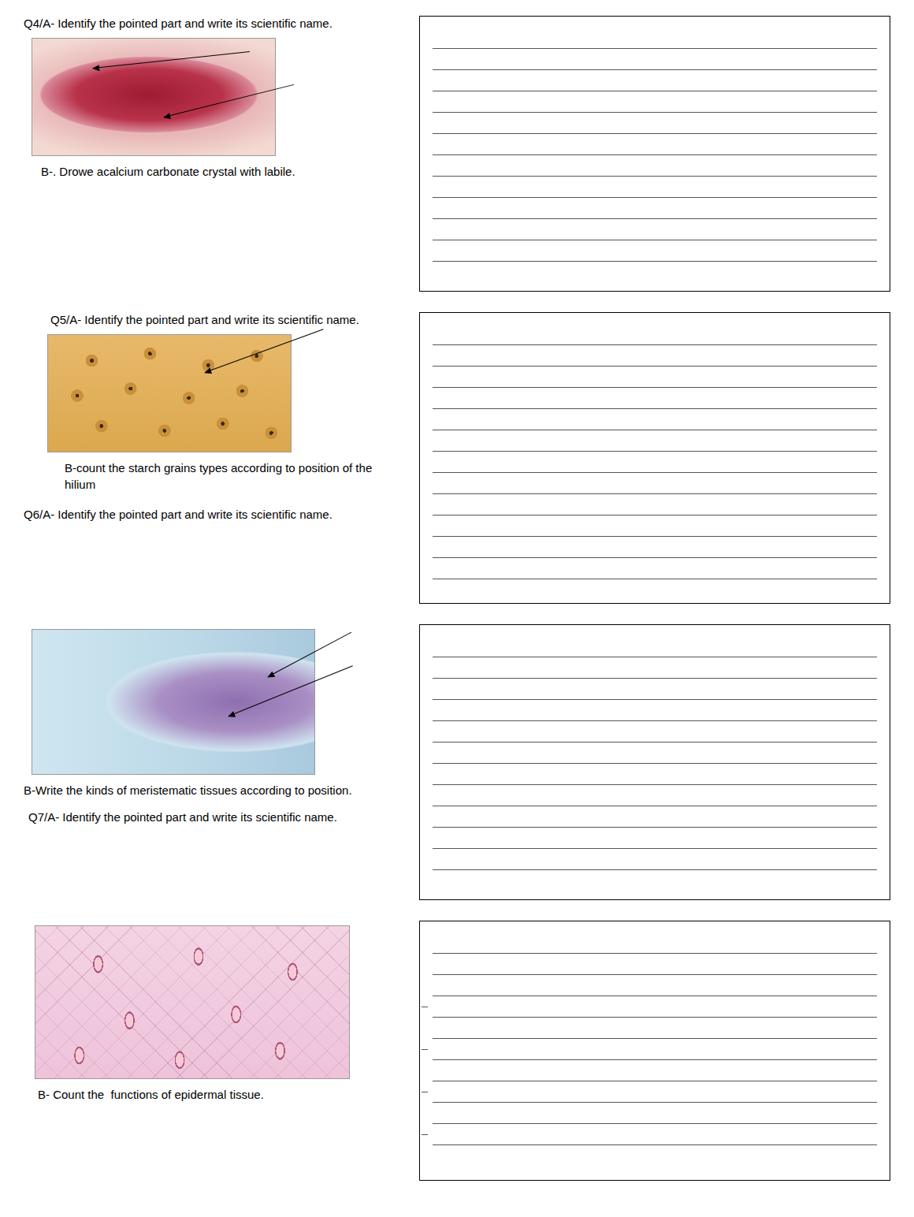Q4/A- Identify the pointed part and write its scientific name.
B-. Drowe acalcium carbonate crystal with labile.
Q5/A- Identify the pointed part and write its scientific name.
B-count the starch grains types according to position of the hilium
Q6/A- Identify the pointed part and write its scientific name.
B-Write the kinds of meristematic tissues according to position.
Q7/A- Identify the pointed part and write its scientific name.
B- Count the functions of epidermal tissue.